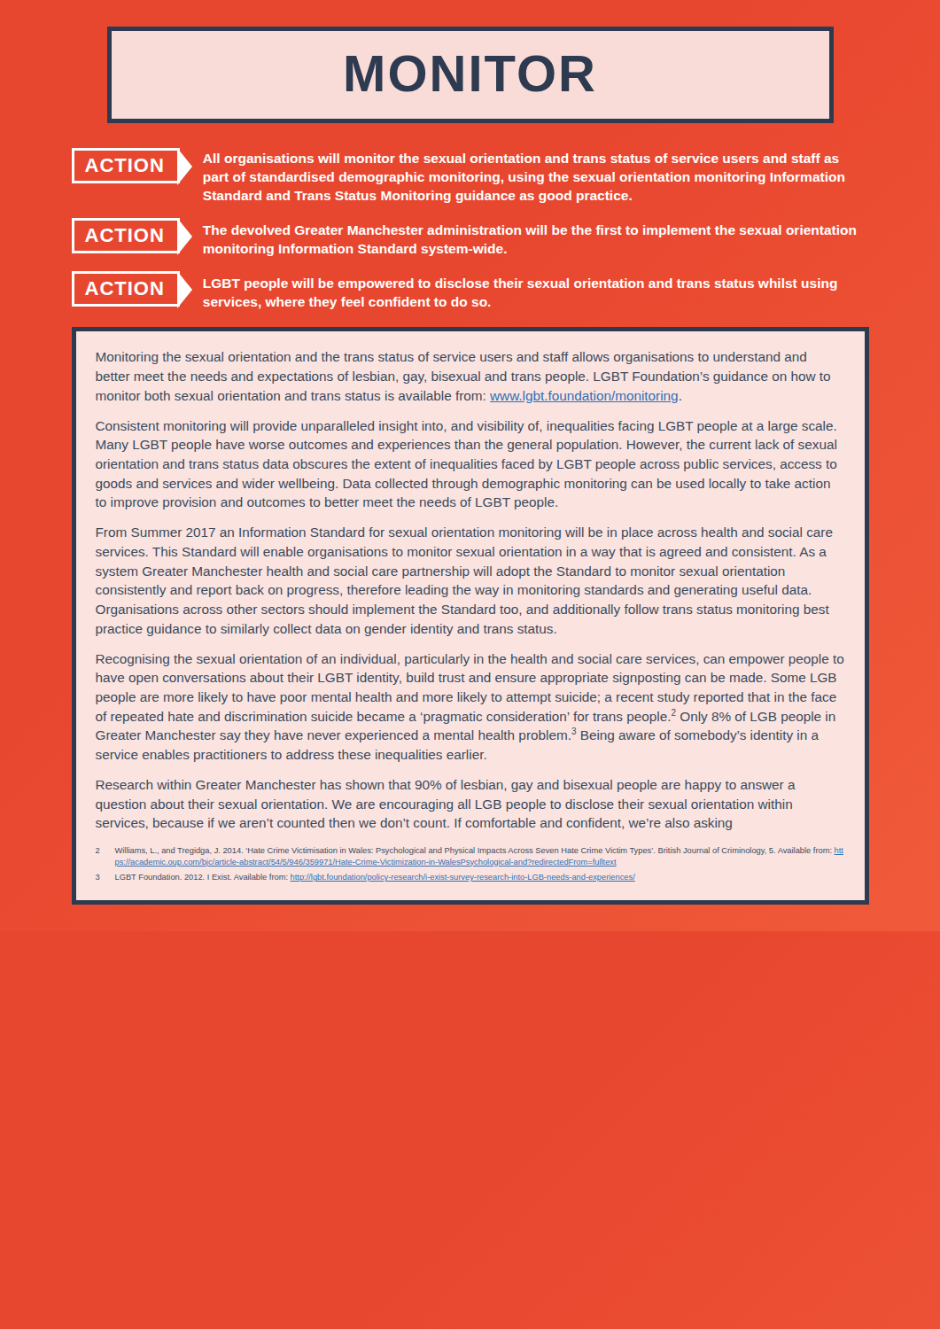MONITOR
ACTION
All organisations will monitor the sexual orientation and trans status of service users and staff as part of standardised demographic monitoring, using the sexual orientation monitoring Information Standard and Trans Status Monitoring guidance as good practice.
ACTION
The devolved Greater Manchester administration will be the first to implement the sexual orientation monitoring Information Standard system-wide.
ACTION
LGBT people will be empowered to disclose their sexual orientation and trans status whilst using services, where they feel confident to do so.
Monitoring the sexual orientation and the trans status of service users and staff allows organisations to understand and better meet the needs and expectations of lesbian, gay, bisexual and trans people. LGBT Foundation’s guidance on how to monitor both sexual orientation and trans status is available from: www.lgbt.foundation/monitoring.
Consistent monitoring will provide unparalleled insight into, and visibility of, inequalities facing LGBT people at a large scale. Many LGBT people have worse outcomes and experiences than the general population. However, the current lack of sexual orientation and trans status data obscures the extent of inequalities faced by LGBT people across public services, access to goods and services and wider wellbeing. Data collected through demographic monitoring can be used locally to take action to improve provision and outcomes to better meet the needs of LGBT people.
From Summer 2017 an Information Standard for sexual orientation monitoring will be in place across health and social care services. This Standard will enable organisations to monitor sexual orientation in a way that is agreed and consistent. As a system Greater Manchester health and social care partnership will adopt the Standard to monitor sexual orientation consistently and report back on progress, therefore leading the way in monitoring standards and generating useful data. Organisations across other sectors should implement the Standard too, and additionally follow trans status monitoring best practice guidance to similarly collect data on gender identity and trans status.
Recognising the sexual orientation of an individual, particularly in the health and social care services, can empower people to have open conversations about their LGBT identity, build trust and ensure appropriate signposting can be made. Some LGB people are more likely to have poor mental health and more likely to attempt suicide; a recent study reported that in the face of repeated hate and discrimination suicide became a ‘pragmatic consideration’ for trans people.2 Only 8% of LGB people in Greater Manchester say they have never experienced a mental health problem.3 Being aware of somebody’s identity in a service enables practitioners to address these inequalities earlier.
Research within Greater Manchester has shown that 90% of lesbian, gay and bisexual people are happy to answer a question about their sexual orientation. We are encouraging all LGB people to disclose their sexual orientation within services, because if we aren’t counted then we don’t count. If comfortable and confident, we’re also asking
2
Williams, L., and Tregidga, J. 2014. ‘Hate Crime Victimisation in Wales: Psychological and Physical Impacts Across Seven Hate Crime Victim Types’. British Journal of Criminology, 5. Available from: https://academic.oup.com/bjc/article-abstract/54/5/946/359971/Hate-Crime-Victimization-in-WalesPsychological-and?redirectedFrom=fulltext
3
LGBT Foundation. 2012. I Exist. Available from: http://lgbt.foundation/policy-research/i-exist-survey-research-into-LGB-needs-and-experiences/